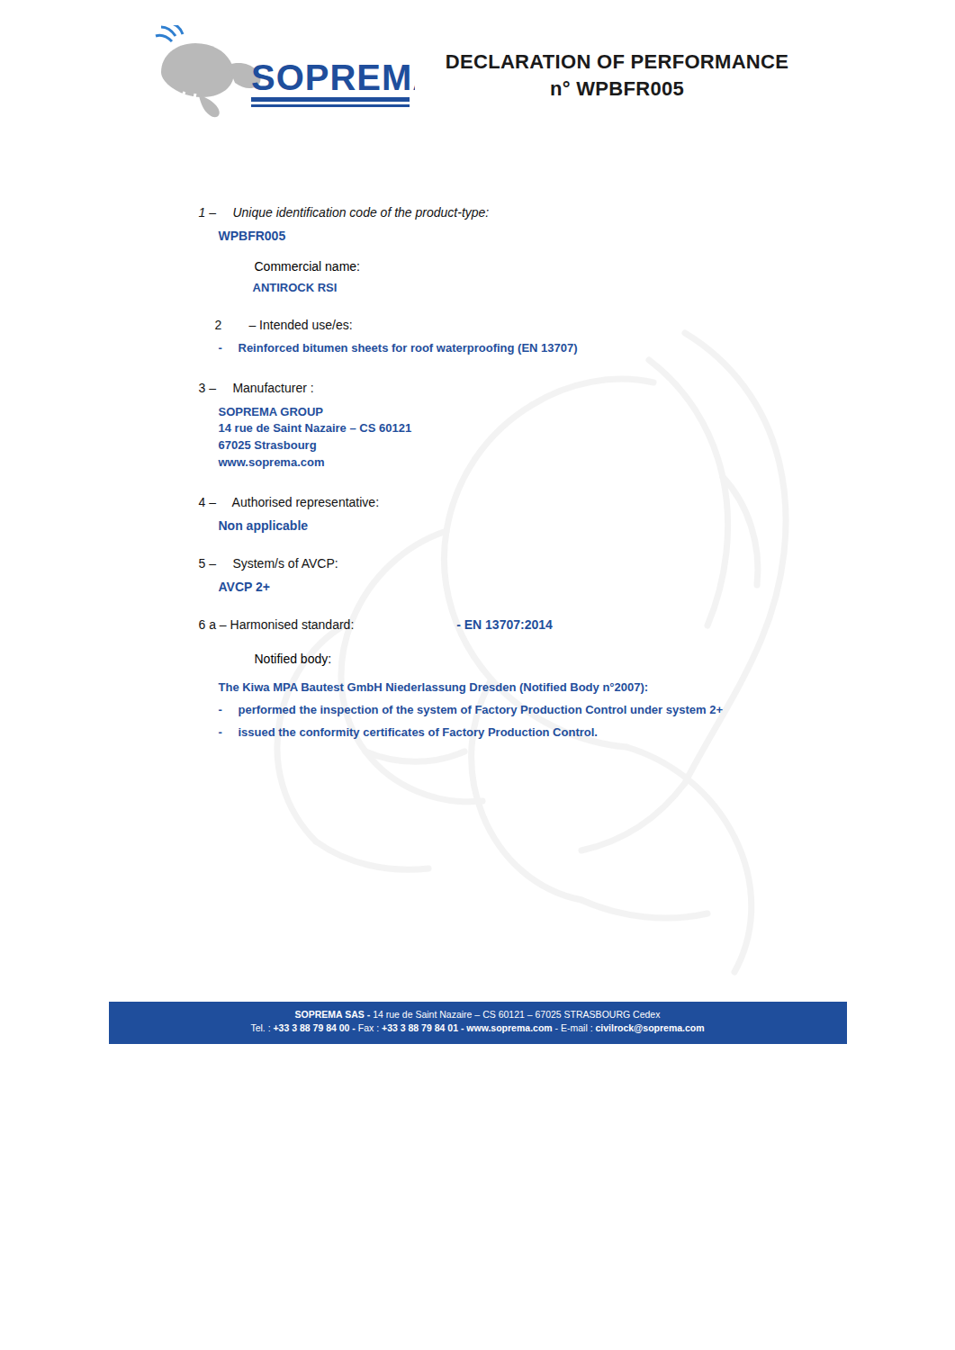SOPREMA
DECLARATION OF PERFORMANCE
n° WPBFR005
1 – Unique identification code of the product-type:
WPBFR005
Commercial name:
ANTIROCK RSI
2 – Intended use/es:
Reinforced bitumen sheets for roof waterproofing (EN 13707)
3 – Manufacturer :
SOPREMA GROUP
14 rue de Saint Nazaire – CS 60121
67025 Strasbourg
www.soprema.com
4 – Authorised representative:
Non applicable
5 – System/s of AVCP:
AVCP 2+
6 a – Harmonised standard: - EN 13707:2014
Notified body:
The Kiwa MPA Bautest GmbH Niederlassung Dresden (Notified Body n°2007):
performed the inspection of the system of Factory Production Control under system 2+
issued the conformity certificates of Factory Production Control.
SOPREMA SAS - 14 rue de Saint Nazaire – CS 60121 – 67025 STRASBOURG Cedex
Tel. : +33 3 88 79 84 00 - Fax : +33 3 88 79 84 01 - www.soprema.com - E-mail : civilrock@soprema.com